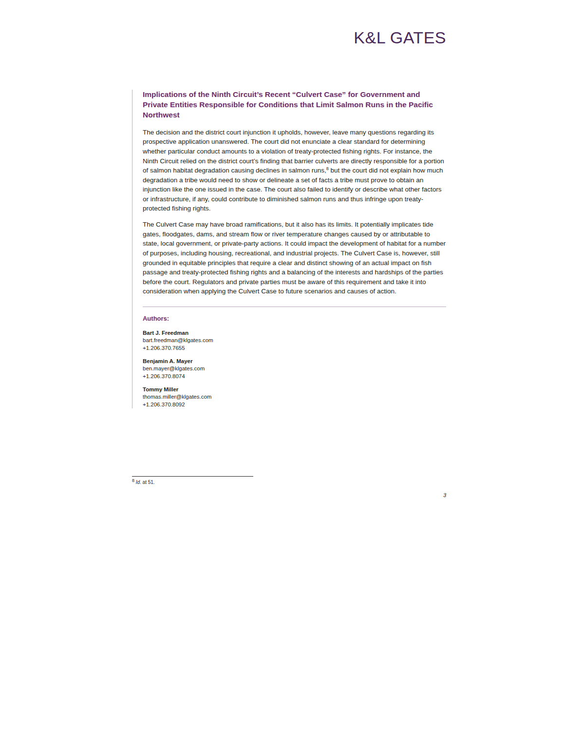K&L GATES
Implications of the Ninth Circuit’s Recent “Culvert Case” for Government and Private Entities Responsible for Conditions that Limit Salmon Runs in the Pacific Northwest
The decision and the district court injunction it upholds, however, leave many questions regarding its prospective application unanswered. The court did not enunciate a clear standard for determining whether particular conduct amounts to a violation of treaty-protected fishing rights. For instance, the Ninth Circuit relied on the district court’s finding that barrier culverts are directly responsible for a portion of salmon habitat degradation causing declines in salmon runs,8 but the court did not explain how much degradation a tribe would need to show or delineate a set of facts a tribe must prove to obtain an injunction like the one issued in the case. The court also failed to identify or describe what other factors or infrastructure, if any, could contribute to diminished salmon runs and thus infringe upon treaty-protected fishing rights.
The Culvert Case may have broad ramifications, but it also has its limits. It potentially implicates tide gates, floodgates, dams, and stream flow or river temperature changes caused by or attributable to state, local government, or private-party actions. It could impact the development of habitat for a number of purposes, including housing, recreational, and industrial projects. The Culvert Case is, however, still grounded in equitable principles that require a clear and distinct showing of an actual impact on fish passage and treaty-protected fishing rights and a balancing of the interests and hardships of the parties before the court. Regulators and private parties must be aware of this requirement and take it into consideration when applying the Culvert Case to future scenarios and causes of action.
Authors:
Bart J. Freedman
bart.freedman@klgates.com
+1.206.370.7655
Benjamin A. Mayer
ben.mayer@klgates.com
+1.206.370.8074
Tommy Miller
thomas.miller@klgates.com
+1.206.370.8092
8 Id. at 51.
3